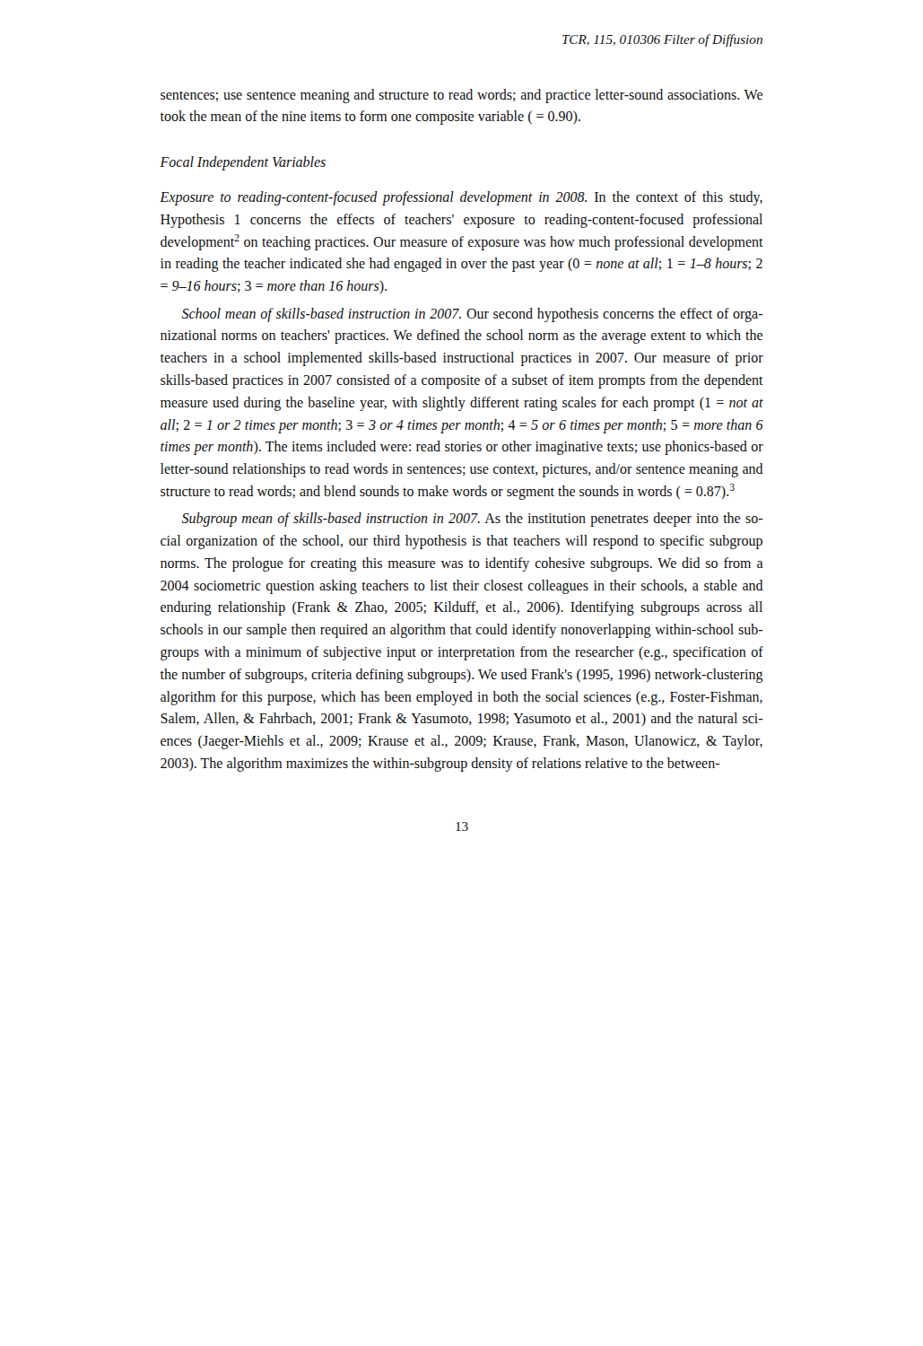TCR, 115, 010306 Filter of Diffusion
sentences; use sentence meaning and structure to read words; and practice letter-sound associations. We took the mean of the nine items to form one composite variable ( = 0.90).
Focal Independent Variables
Exposure to reading-content-focused professional development in 2008. In the context of this study, Hypothesis 1 concerns the effects of teachers' exposure to reading-content-focused professional development2 on teaching practices. Our measure of exposure was how much professional development in reading the teacher indicated she had engaged in over the past year (0 = none at all; 1 = 1–8 hours; 2 = 9–16 hours; 3 = more than 16 hours).
School mean of skills-based instruction in 2007. Our second hypothesis concerns the effect of organizational norms on teachers' practices. We defined the school norm as the average extent to which the teachers in a school implemented skills-based instructional practices in 2007. Our measure of prior skills-based practices in 2007 consisted of a composite of a subset of item prompts from the dependent measure used during the baseline year, with slightly different rating scales for each prompt (1 = not at all; 2 = 1 or 2 times per month; 3 = 3 or 4 times per month; 4 = 5 or 6 times per month; 5 = more than 6 times per month). The items included were: read stories or other imaginative texts; use phonics-based or letter-sound relationships to read words in sentences; use context, pictures, and/or sentence meaning and structure to read words; and blend sounds to make words or segment the sounds in words ( = 0.87).3
Subgroup mean of skills-based instruction in 2007. As the institution penetrates deeper into the social organization of the school, our third hypothesis is that teachers will respond to specific subgroup norms. The prologue for creating this measure was to identify cohesive subgroups. We did so from a 2004 sociometric question asking teachers to list their closest colleagues in their schools, a stable and enduring relationship (Frank & Zhao, 2005; Kilduff, et al., 2006). Identifying subgroups across all schools in our sample then required an algorithm that could identify nonoverlapping within-school subgroups with a minimum of subjective input or interpretation from the researcher (e.g., specification of the number of subgroups, criteria defining subgroups). We used Frank's (1995, 1996) network-clustering algorithm for this purpose, which has been employed in both the social sciences (e.g., Foster-Fishman, Salem, Allen, & Fahrbach, 2001; Frank & Yasumoto, 1998; Yasumoto et al., 2001) and the natural sciences (Jaeger-Miehls et al., 2009; Krause et al., 2009; Krause, Frank, Mason, Ulanowicz, & Taylor, 2003). The algorithm maximizes the within-subgroup density of relations relative to the between-
13